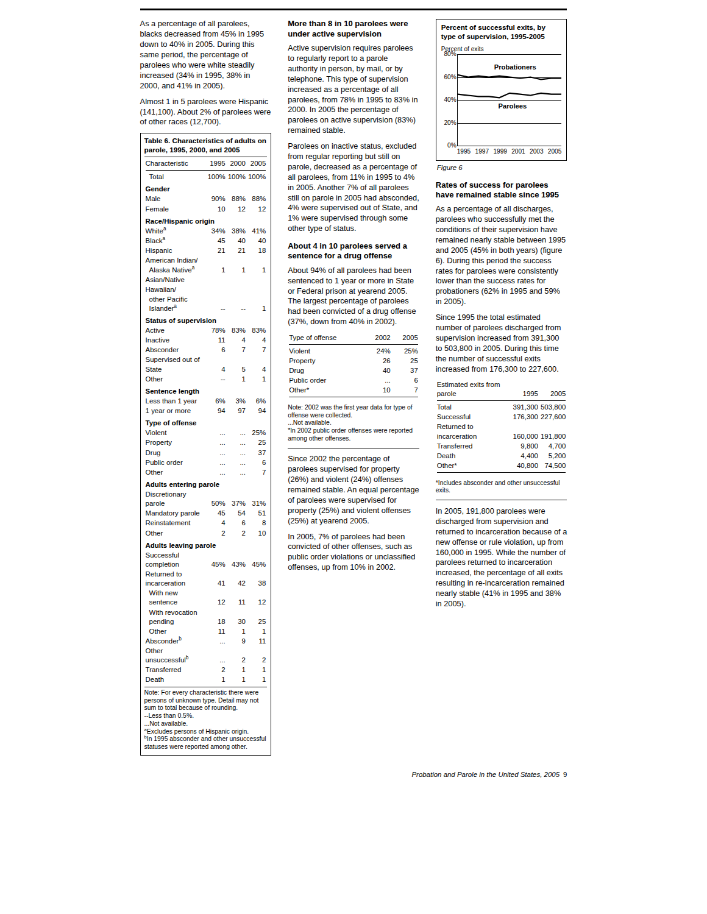As a percentage of all parolees, blacks decreased from 45% in 1995 down to 40% in 2005. During this same period, the percentage of parolees who were white steadily increased (34% in 1995, 38% in 2000, and 41% in 2005).
Almost 1 in 5 parolees were Hispanic (141,100). About 2% of parolees were of other races (12,700).
Table 6. Characteristics of adults on parole, 1995, 2000, and 2005
| Characteristic | 1995 | 2000 | 2005 |
| Total | 100% | 100% | 100% |
| Gender |
| Male | 90% | 88% | 88% |
| Female | 10 | 12 | 12 |
| Race/Hispanic origin |
| White a | 34% | 38% | 41% |
| Black a | 45 | 40 | 40 |
| Hispanic | 21 | 21 | 18 |
| American Indian/ | | | |
| Alaska Native a | 1 | 1 | 1 |
| Asian/Native Hawaiian/ | | | |
| other Pacific Islander a | -- | -- | 1 |
| Status of supervision |
| Active | 78% | 83% | 83% |
| Inactive | 11 | 4 | 4 |
| Absconder | 6 | 7 | 7 |
| Supervised out of State | 4 | 5 | 4 |
| Other | -- | 1 | 1 |
| Sentence length |
| Less than 1 year | 6% | 3% | 6% |
| 1 year or more | 94 | 97 | 94 |
| Type of offense |
| Violent | ... | ... | 25% |
| Property | ... | ... | 25 |
| Drug | ... | ... | 37 |
| Public order | ... | ... | 6 |
| Other | ... | ... | 7 |
| Adults entering parole |
| Discretionary parole | 50% | 37% | 31% |
| Mandatory parole | 45 | 54 | 51 |
| Reinstatement | 4 | 6 | 8 |
| Other | 2 | 2 | 10 |
| Adults leaving parole |
| Successful completion | 45% | 43% | 45% |
| Returned to incarceration | 41 | 42 | 38 |
| With new sentence | 12 | 11 | 12 |
| With revocation pending | 18 | 30 | 25 |
| Other | 11 | 1 | 1 |
| Absconder b | ... | 9 | 11 |
| Other unsuccessful b | ... | 2 | 2 |
| Transferred | 2 | 1 | 1 |
| Death | 1 | 1 | 1 |
Note: For every characteristic there were persons of unknown type. Detail may not sum to total because of rounding.
--Less than 0.5%.
...Not available.
aExcludes persons of Hispanic origin.
bIn 1995 absconder and other unsuccessful statuses were reported among other.
More than 8 in 10 parolees were under active supervision
Active supervision requires parolees to regularly report to a parole authority in person, by mail, or by telephone. This type of supervision increased as a percentage of all parolees, from 78% in 1995 to 83% in 2000. In 2005 the percentage of parolees on active supervision (83%) remained stable.
Parolees on inactive status, excluded from regular reporting but still on parole, decreased as a percentage of all parolees, from 11% in 1995 to 4% in 2005. Another 7% of all parolees still on parole in 2005 had absconded, 4% were supervised out of State, and 1% were supervised through some other type of status.
About 4 in 10 parolees served a sentence for a drug offense
About 94% of all parolees had been sentenced to 1 year or more in State or Federal prison at yearend 2005. The largest percentage of parolees had been convicted of a drug offense (37%, down from 40% in 2002).
| Type of offense | 2002 | 2005 |
| Violent | 24% | 25% |
| Property | 26 | 25 |
| Drug | 40 | 37 |
| Public order | ... | 6 |
| Other* | 10 | 7 |
Note: 2002 was the first year data for type of offense were collected.
...Not available.
*In 2002 public order offenses were reported among other offenses.
Since 2002 the percentage of parolees supervised for property (26%) and violent (24%) offenses remained stable. An equal percentage of parolees were supervised for property (25%) and violent offenses (25%) at yearend 2005.
In 2005, 7% of parolees had been convicted of other offenses, such as public order violations or unclassified offenses, up from 10% in 2002.
Percent of successful exits, by type of supervision, 1995-2005
Percent of exits
80%
60%
40%
20%
0%
Probationers
Parolees
199519971999200120032005
Figure 6
Rates of success for parolees have remained stable since 1995
As a percentage of all discharges, parolees who successfully met the conditions of their supervision have remained nearly stable between 1995 and 2005 (45% in both years) (figure 6). During this period the success rates for parolees were consistently lower than the success rates for probationers (62% in 1995 and 59% in 2005).
Since 1995 the total estimated number of parolees discharged from supervision increased from 391,300 to 503,800 in 2005. During this time the number of successful exits increased from 176,300 to 227,600.
| Estimated exits from parole | 1995 | 2005 |
| Total | 391,300 | 503,800 |
| Successful | 176,300 | 227,600 |
| Returned to incarceration | 160,000 | 191,800 |
| Transferred | 9,800 | 4,700 |
| Death | 4,400 | 5,200 |
| Other* | 40,800 | 74,500 |
*Includes absconder and other unsuccessful exits.
In 2005, 191,800 parolees were discharged from supervision and returned to incarceration because of a new offense or rule violation, up from 160,000 in 1995. While the number of parolees returned to incarceration increased, the percentage of all exits resulting in re-incarceration remained nearly stable (41% in 1995 and 38% in 2005).
Probation and Parole in the United States, 20059